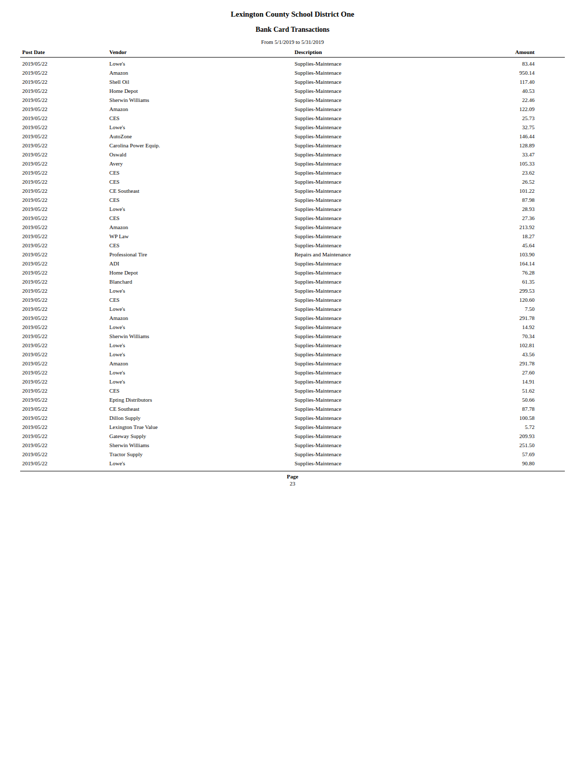Lexington County School District One
Bank Card Transactions
From 5/1/2019 to 5/31/2019
| Post Date | Vendor | Description | Amount |
| --- | --- | --- | --- |
| 2019/05/22 | Lowe's | Supplies-Maintenace | 83.44 |
| 2019/05/22 | Amazon | Supplies-Maintenace | 950.14 |
| 2019/05/22 | Shell Oil | Supplies-Maintenace | 117.40 |
| 2019/05/22 | Home Depot | Supplies-Maintenace | 40.53 |
| 2019/05/22 | Sherwin Williams | Supplies-Maintenace | 22.46 |
| 2019/05/22 | Amazon | Supplies-Maintenace | 122.09 |
| 2019/05/22 | CES | Supplies-Maintenace | 25.73 |
| 2019/05/22 | Lowe's | Supplies-Maintenace | 32.75 |
| 2019/05/22 | AutoZone | Supplies-Maintenace | 146.44 |
| 2019/05/22 | Carolina Power Equip. | Supplies-Maintenace | 128.89 |
| 2019/05/22 | Oswald | Supplies-Maintenace | 33.47 |
| 2019/05/22 | Avery | Supplies-Maintenace | 105.33 |
| 2019/05/22 | CES | Supplies-Maintenace | 23.62 |
| 2019/05/22 | CES | Supplies-Maintenace | 26.52 |
| 2019/05/22 | CE Southeast | Supplies-Maintenace | 101.22 |
| 2019/05/22 | CES | Supplies-Maintenace | 87.98 |
| 2019/05/22 | Lowe's | Supplies-Maintenace | 28.93 |
| 2019/05/22 | CES | Supplies-Maintenace | 27.36 |
| 2019/05/22 | Amazon | Supplies-Maintenace | 213.92 |
| 2019/05/22 | WP Law | Supplies-Maintenace | 18.27 |
| 2019/05/22 | CES | Supplies-Maintenace | 45.64 |
| 2019/05/22 | Professional Tire | Repairs and Maintenance | 103.90 |
| 2019/05/22 | ADI | Supplies-Maintenace | 164.14 |
| 2019/05/22 | Home Depot | Supplies-Maintenace | 76.28 |
| 2019/05/22 | Blanchard | Supplies-Maintenace | 61.35 |
| 2019/05/22 | Lowe's | Supplies-Maintenace | 299.53 |
| 2019/05/22 | CES | Supplies-Maintenace | 120.60 |
| 2019/05/22 | Lowe's | Supplies-Maintenace | 7.50 |
| 2019/05/22 | Amazon | Supplies-Maintenace | 291.78 |
| 2019/05/22 | Lowe's | Supplies-Maintenace | 14.92 |
| 2019/05/22 | Sherwin Williams | Supplies-Maintenace | 70.34 |
| 2019/05/22 | Lowe's | Supplies-Maintenace | 102.81 |
| 2019/05/22 | Lowe's | Supplies-Maintenace | 43.56 |
| 2019/05/22 | Amazon | Supplies-Maintenace | 291.78 |
| 2019/05/22 | Lowe's | Supplies-Maintenace | 27.60 |
| 2019/05/22 | Lowe's | Supplies-Maintenace | 14.91 |
| 2019/05/22 | CES | Supplies-Maintenace | 51.62 |
| 2019/05/22 | Epting Distributors | Supplies-Maintenace | 50.66 |
| 2019/05/22 | CE Southeast | Supplies-Maintenace | 87.78 |
| 2019/05/22 | Dillon Supply | Supplies-Maintenace | 100.58 |
| 2019/05/22 | Lexington True Value | Supplies-Maintenace | 5.72 |
| 2019/05/22 | Gateway Supply | Supplies-Maintenace | 209.93 |
| 2019/05/22 | Sherwin Williams | Supplies-Maintenace | 251.50 |
| 2019/05/22 | Tractor Supply | Supplies-Maintenace | 57.69 |
| 2019/05/22 | Lowe's | Supplies-Maintenace | 90.80 |
Page 23